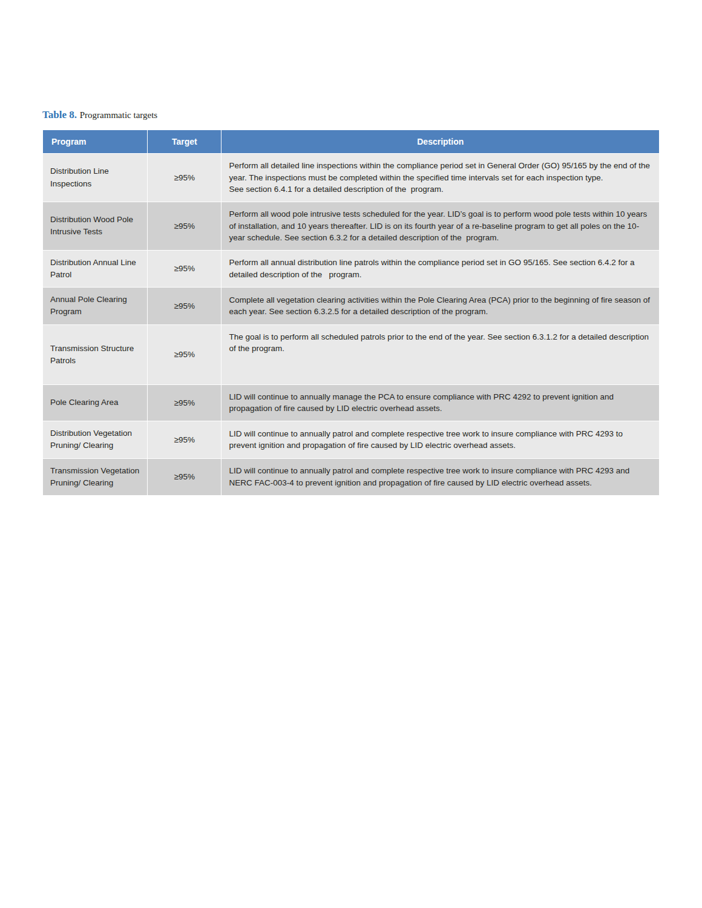Table 8. Programmatic targets
| Program | Target | Description |
| --- | --- | --- |
| Distribution Line Inspections | ≥95% | Perform all detailed line inspections within the compliance period set in General Order (GO) 95/165 by the end of the year. The inspections must be completed within the specified time intervals set for each inspection type. See section 6.4.1 for a detailed description of the program. |
| Distribution Wood Pole Intrusive Tests | ≥95% | Perform all wood pole intrusive tests scheduled for the year. LID’s goal is to perform wood pole tests within 10 years of installation, and 10 years thereafter. LID is on its fourth year of a re-baseline program to get all poles on the 10- year schedule. See section 6.3.2 for a detailed description of the program. |
| Distribution Annual Line Patrol | ≥95% | Perform all annual distribution line patrols within the compliance period set in GO 95/165. See section 6.4.2 for a detailed description of the program. |
| Annual Pole Clearing Program | ≥95% | Complete all vegetation clearing activities within the Pole Clearing Area (PCA) prior to the beginning of fire season of each year. See section 6.3.2.5 for a detailed description of the program. |
| Transmission Structure Patrols | ≥95% | The goal is to perform all scheduled patrols prior to the end of the year. See section 6.3.1.2 for a detailed description of the program. |
| Pole Clearing Area | ≥95% | LID will continue to annually manage the PCA to ensure compliance with PRC 4292 to prevent ignition and propagation of fire caused by LID electric overhead assets. |
| Distribution Vegetation Pruning/ Clearing | ≥95% | LID will continue to annually patrol and complete respective tree work to insure compliance with PRC 4293 to prevent ignition and propagation of fire caused by LID electric overhead assets. |
| Transmission Vegetation Pruning/ Clearing | ≥95% | LID will continue to annually patrol and complete respective tree work to insure compliance with PRC 4293 and NERC FAC-003-4 to prevent ignition and propagation of fire caused by LID electric overhead assets. |